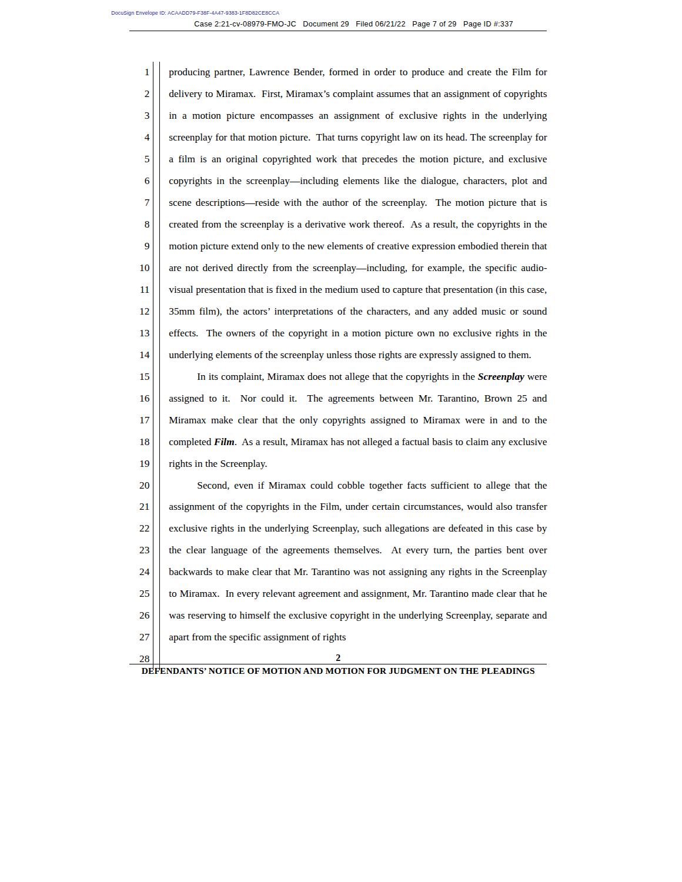DocuSign Envelope ID: ACAADD79-F38F-4A47-9383-1F8D82CE8CCA
Case 2:21-cv-08979-FMO-JC Document 29 Filed 06/21/22 Page 7 of 29 Page ID #:337
1
2
3
4
5
6
7
8
9
10
11
12
13
14
15
16
17
18
19
20
21
22
23
24
25
26
27
28
producing partner, Lawrence Bender, formed in order to produce and create the Film for delivery to Miramax. First, Miramax’s complaint assumes that an assignment of copyrights in a motion picture encompasses an assignment of exclusive rights in the underlying screenplay for that motion picture. That turns copyright law on its head. The screenplay for a film is an original copyrighted work that precedes the motion picture, and exclusive copyrights in the screenplay—including elements like the dialogue, characters, plot and scene descriptions—reside with the author of the screenplay. The motion picture that is created from the screenplay is a derivative work thereof. As a result, the copyrights in the motion picture extend only to the new elements of creative expression embodied therein that are not derived directly from the screenplay—including, for example, the specific audio-visual presentation that is fixed in the medium used to capture that presentation (in this case, 35mm film), the actors’ interpretations of the characters, and any added music or sound effects. The owners of the copyright in a motion picture own no exclusive rights in the underlying elements of the screenplay unless those rights are expressly assigned to them.
In its complaint, Miramax does not allege that the copyrights in the Screenplay were assigned to it. Nor could it. The agreements between Mr. Tarantino, Brown 25 and Miramax make clear that the only copyrights assigned to Miramax were in and to the completed Film. As a result, Miramax has not alleged a factual basis to claim any exclusive rights in the Screenplay.
Second, even if Miramax could cobble together facts sufficient to allege that the assignment of the copyrights in the Film, under certain circumstances, would also transfer exclusive rights in the underlying Screenplay, such allegations are defeated in this case by the clear language of the agreements themselves. At every turn, the parties bent over backwards to make clear that Mr. Tarantino was not assigning any rights in the Screenplay to Miramax. In every relevant agreement and assignment, Mr. Tarantino made clear that he was reserving to himself the exclusive copyright in the underlying Screenplay, separate and apart from the specific assignment of rights
2
DEFENDANTS’ NOTICE OF MOTION AND MOTION FOR JUDGMENT ON THE PLEADINGS